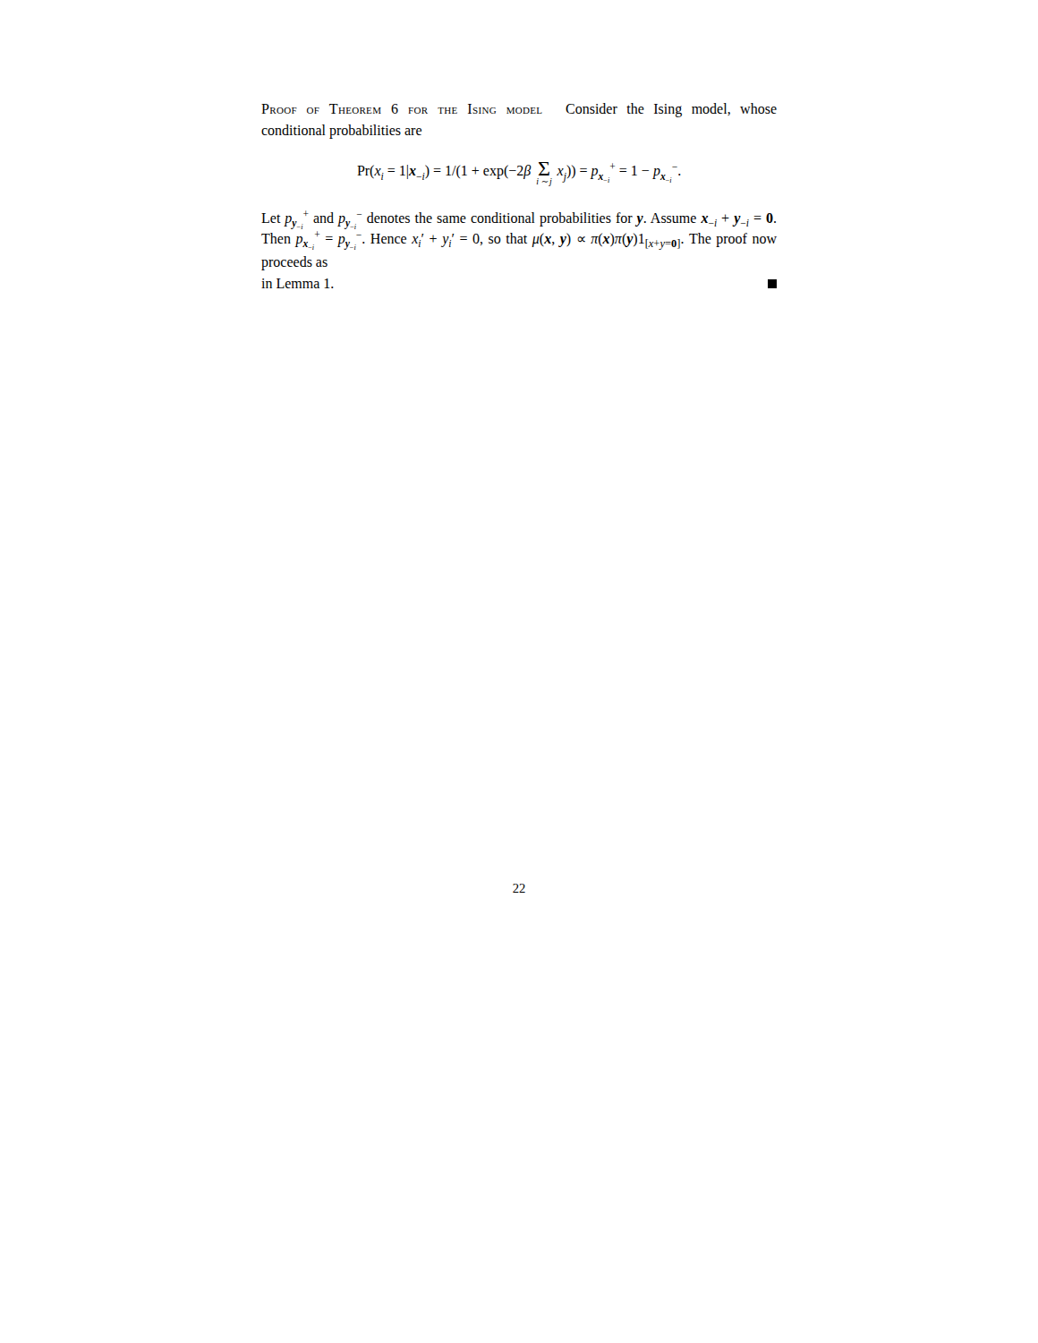Proof of Theorem 6 for the Ising model Consider the Ising model, whose conditional probabilities are
Pr(xi = 1|x−i) = 1/(1 + exp(−2β Σi ∼ j xj)) = px−i+ = 1 − px−i−.
Let py−i+ and py−i− denotes the same conditional probabilities for y. Assume x−i + y−i = 0. Then px−i+ = py−i−. Hence xi′ + yi′ = 0, so that μ(x, y) ∝ π(x)π(y)1[x+y=0]. The proof now proceeds as
in Lemma 1.
22